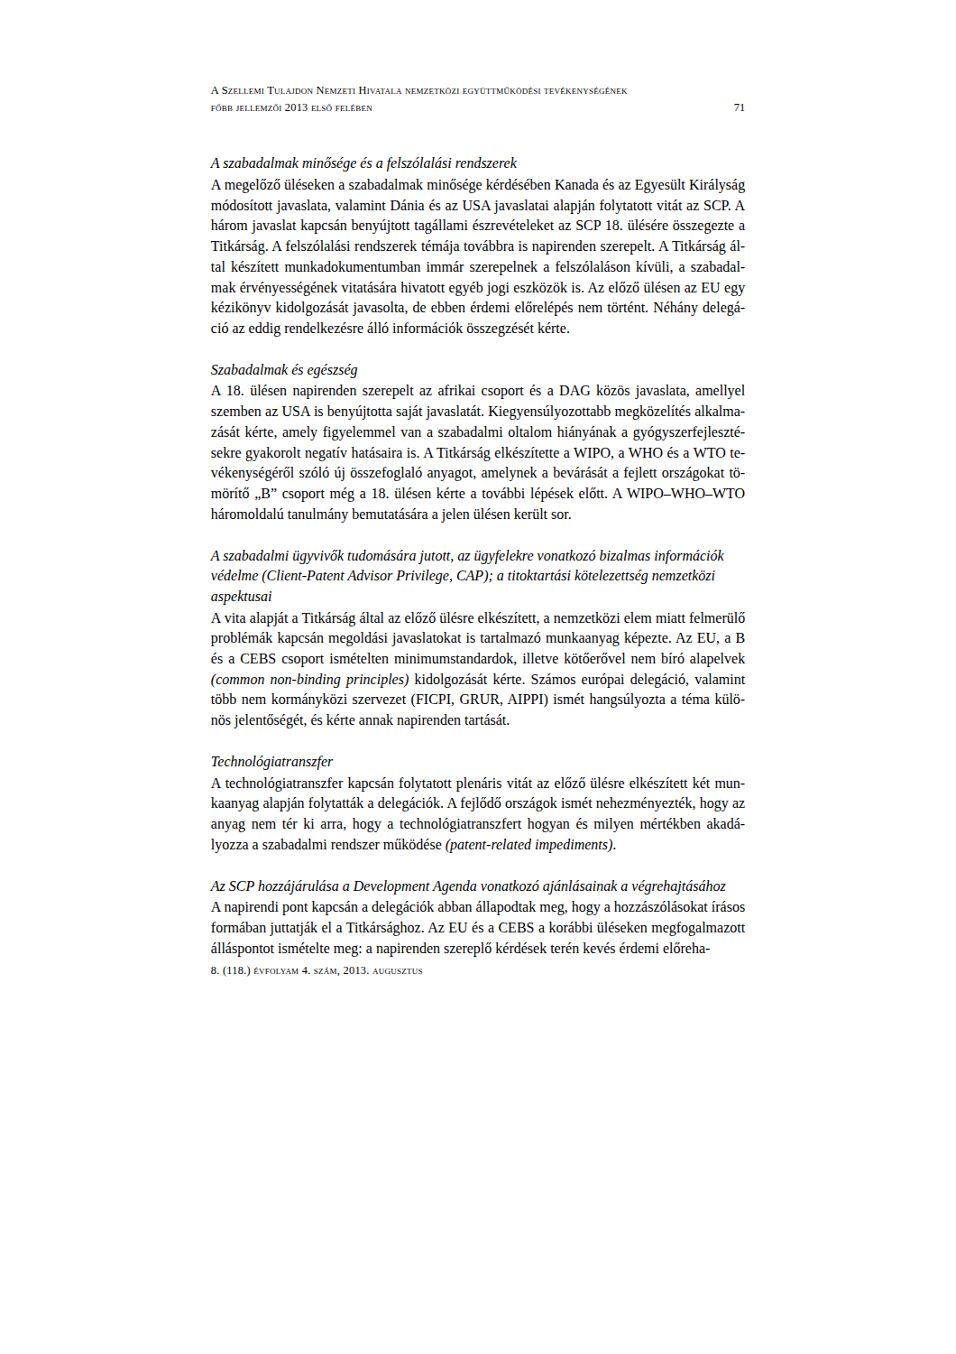A Szellemi Tulajdon Nemzeti Hivatala nemzetközi együttműködési tevékenységének
főbb jellemzői 2013 első felében 71
A szabadalmak minősége és a felszólalási rendszerek
A megelőző üléseken a szabadalmak minősége kérdésében Kanada és az Egyesült Királyság módosított javaslata, valamint Dánia és az USA javaslatai alapján folytatott vitát az SCP. A három javaslat kapcsán benyújtott tagállami észrevételeket az SCP 18. ülésére összegezte a Titkárság. A felszólalási rendszerek témája továbbra is napirenden szerepelt. A Titkárság által készített munkadokumentumban immár szerepelnek a felszólaláson kívüli, a szabadalmak érvényességének vitatására hivatott egyéb jogi eszközök is. Az előző ülésen az EU egy kézikönyv kidolgozását javasolta, de ebben érdemi előrelépés nem történt. Néhány delegáció az eddig rendelkezésre álló információk összegzését kérte.
Szabadalmak és egészség
A 18. ülésen napirenden szerepelt az afrikai csoport és a DAG közös javaslata, amellyel szemben az USA is benyújtotta saját javaslatát. Kiegyensúlyozottabb megközelítés alkalmazását kérte, amely figyelemmel van a szabadalmi oltalom hiányának a gyógyszerfejlesztésekre gyakorolt negatív hatásaira is. A Titkárság elkészítette a WIPO, a WHO és a WTO tevékenységéről szóló új összefoglaló anyagot, amelynek a bevárását a fejlett országokat tömörítő „B” csoport még a 18. ülésen kérte a további lépések előtt. A WIPO–WHO–WTO háromoldalú tanulmány bemutatására a jelen ülésen került sor.
A szabadalmi ügyvivők tudomására jutott, az ügyfelekre vonatkozó bizalmas információk védelme (Client-Patent Advisor Privilege, CAP); a titoktartási kötelezettség nemzetközi aspektusai
A vita alapját a Titkárság által az előző ülésre elkészített, a nemzetközi elem miatt felmerülő problémák kapcsán megoldási javaslatokat is tartalmazó munkaanyag képezte. Az EU, a B és a CEBS csoport ismételten minimumstandardok, illetve kötőerővel nem bíró alapelvek (common non-binding principles) kidolgozását kérte. Számos európai delegáció, valamint több nem kormányközi szervezet (FICPI, GRUR, AIPPI) ismét hangsúlyozta a téma különös jelentőségét, és kérte annak napirenden tartását.
Technológiatranszfer
A technológiatranszfer kapcsán folytatott plenáris vitát az előző ülésre elkészített két munkaanyag alapján folytatták a delegációk. A fejlődő országok ismét nehezményezték, hogy az anyag nem tér ki arra, hogy a technológiatranszfert hogyan és milyen mértékben akadályozza a szabadalmi rendszer működése (patent-related impediments).
Az SCP hozzájárulása a Development Agenda vonatkozó ajánlásainak a végrehajtásához
A napirendi pont kapcsán a delegációk abban állapodtak meg, hogy a hozzászólásokat írásos formában juttatják el a Titkársághoz. Az EU és a CEBS a korábbi üléseken megfogalmazott álláspontot ismételte meg: a napirenden szereplő kérdések terén kevés érdemi előreha-
8. (118.) évfolyam 4. szám, 2013. augusztus